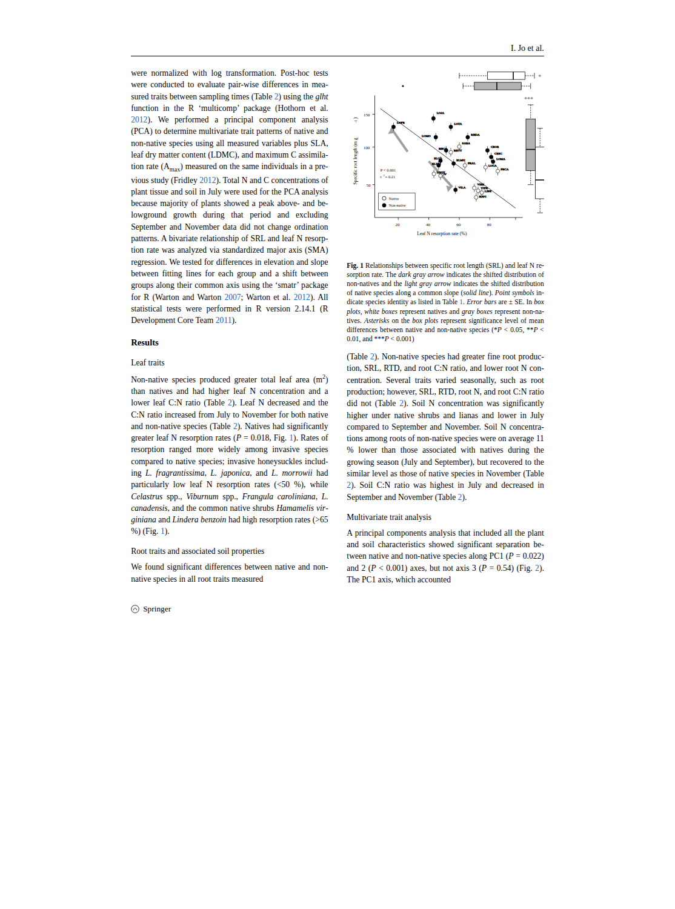I. Jo et al.
were normalized with log transformation. Post-hoc tests were conducted to evaluate pair-wise differences in measured traits between sampling times (Table 2) using the glht function in the R ‘multicomp’ package (Hothorn et al. 2012). We performed a principal component analysis (PCA) to determine multivariate trait patterns of native and non-native species using all measured variables plus SLA, leaf dry matter content (LDMC), and maximum C assimilation rate (Amax) measured on the same individuals in a previous study (Fridley 2012). Total N and C concentrations of plant tissue and soil in July were used for the PCA analysis because majority of plants showed a peak above- and belowground growth during that period and excluding September and November data did not change ordination patterns. A bivariate relationship of SRL and leaf N resorption rate was analyzed via standardized major axis (SMA) regression. We tested for differences in elevation and slope between fitting lines for each group and a shift between groups along their common axis using the ‘smatr’ package for R (Warton and Warton 2007; Warton et al. 2012). All statistical tests were performed in R version 2.14.1 (R Development Core Team 2011).
Results
Leaf traits
Non-native species produced greater total leaf area (m2) than natives and had higher leaf N concentration and a lower leaf C:N ratio (Table 2). Leaf N decreased and the C:N ratio increased from July to November for both native and non-native species (Table 2). Natives had significantly greater leaf N resorption rates (P = 0.018, Fig. 1). Rates of resorption ranged more widely among invasive species compared to native species; invasive honeysuckles including L. fragrantissima, L. japonica, and L. morrowii had particularly low leaf N resorption rates (<50 %), while Celastrus spp., Viburnum spp., Frangula caroliniana, L. canadensis, and the common native shrubs Hamamelis virginiana and Lindera benzoin had high resorption rates (>65 %) (Fig. 1).
Root traits and associated soil properties
We found significant differences between native and non-native species in all root traits measured
* *** 150 100 50 20 40 60 80 Specific root length (m g -1 ) Leaf N resorption rate (%) LOJA LOFR LOTA LOMO RHDA SARA RHCA RHTY CEOR CESC LOMA ELCO ELUM ELMU FRAL LOCA FRCA LOQV IV VILA VIRE VIPR LIBE HAVI P < 0.001 r 2 = 0.21 Native Non-native
Fig. 1 Relationships between specific root length (SRL) and leaf N resorption rate. The dark gray arrow indicates the shifted distribution of non-natives and the light gray arrow indicates the shifted distribution of native species along a common slope (solid line). Point symbols indicate species identity as listed in Table 1. Error bars are ± SE. In box plots, white boxes represent natives and gray boxes represent non-natives. Asterisks on the box plots represent significance level of mean differences between native and non-native species (*P < 0.05, **P < 0.01, and ***P < 0.001)
(Table 2). Non-native species had greater fine root production, SRL, RTD, and root C:N ratio, and lower root N concentration. Several traits varied seasonally, such as root production; however, SRL, RTD, root N, and root C:N ratio did not (Table 2). Soil N concentration was significantly higher under native shrubs and lianas and lower in July compared to September and November. Soil N concentrations among roots of non-native species were on average 11 % lower than those associated with natives during the growing season (July and September), but recovered to the similar level as those of native species in November (Table 2). Soil C:N ratio was highest in July and decreased in September and November (Table 2).
Multivariate trait analysis
A principal components analysis that included all the plant and soil characteristics showed significant separation between native and non-native species along PC1 (P = 0.022) and 2 (P < 0.001) axes, but not axis 3 (P = 0.54) (Fig. 2). The PC1 axis, which accounted
Springer